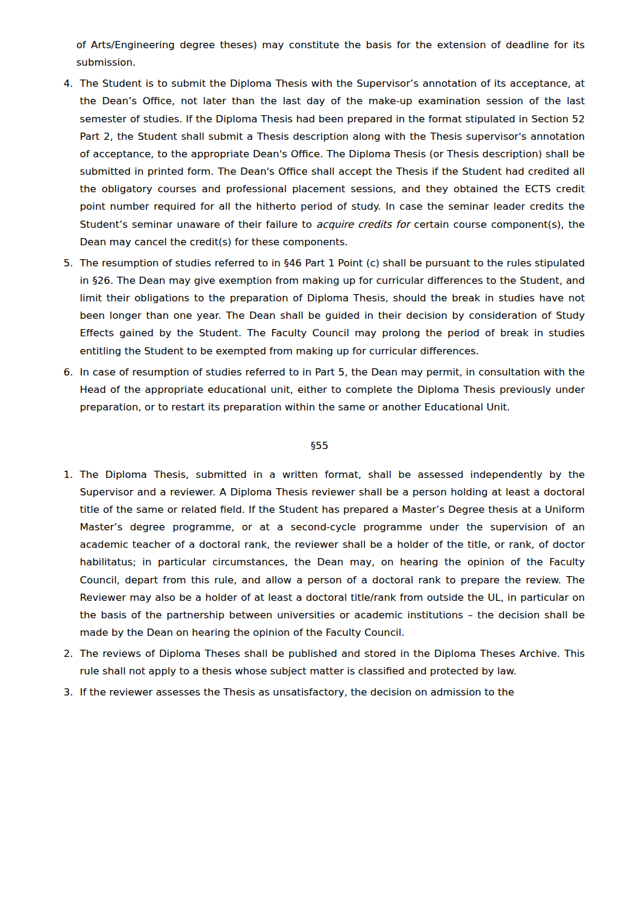of Arts/Engineering degree theses) may constitute the basis for the extension of deadline for its submission.
The Student is to submit the Diploma Thesis with the Supervisor’s annotation of its acceptance, at the Dean’s Office, not later than the last day of the make-up examination session of the last semester of studies. If the Diploma Thesis had been prepared in the format stipulated in Section 52 Part 2, the Student shall submit a Thesis description along with the Thesis supervisor's annotation of acceptance, to the appropriate Dean's Office. The Diploma Thesis (or Thesis description) shall be submitted in printed form. The Dean's Office shall accept the Thesis if the Student had credited all the obligatory courses and professional placement sessions, and they obtained the ECTS credit point number required for all the hitherto period of study. In case the seminar leader credits the Student’s seminar unaware of their failure to acquire credits for certain course component(s), the Dean may cancel the credit(s) for these components.
The resumption of studies referred to in §46 Part 1 Point (c) shall be pursuant to the rules stipulated in §26. The Dean may give exemption from making up for curricular differences to the Student, and limit their obligations to the preparation of Diploma Thesis, should the break in studies have not been longer than one year. The Dean shall be guided in their decision by consideration of Study Effects gained by the Student. The Faculty Council may prolong the period of break in studies entitling the Student to be exempted from making up for curricular differences.
In case of resumption of studies referred to in Part 5, the Dean may permit, in consultation with the Head of the appropriate educational unit, either to complete the Diploma Thesis previously under preparation, or to restart its preparation within the same or another Educational Unit.
§55
The Diploma Thesis, submitted in a written format, shall be assessed independently by the Supervisor and a reviewer. A Diploma Thesis reviewer shall be a person holding at least a doctoral title of the same or related field. If the Student has prepared a Master’s Degree thesis at a Uniform Master’s degree programme, or at a second-cycle programme under the supervision of an academic teacher of a doctoral rank, the reviewer shall be a holder of the title, or rank, of doctor habilitatus; in particular circumstances, the Dean may, on hearing the opinion of the Faculty Council, depart from this rule, and allow a person of a doctoral rank to prepare the review. The Reviewer may also be a holder of at least a doctoral title/rank from outside the UL, in particular on the basis of the partnership between universities or academic institutions – the decision shall be made by the Dean on hearing the opinion of the Faculty Council.
The reviews of Diploma Theses shall be published and stored in the Diploma Theses Archive. This rule shall not apply to a thesis whose subject matter is classified and protected by law.
If the reviewer assesses the Thesis as unsatisfactory, the decision on admission to the